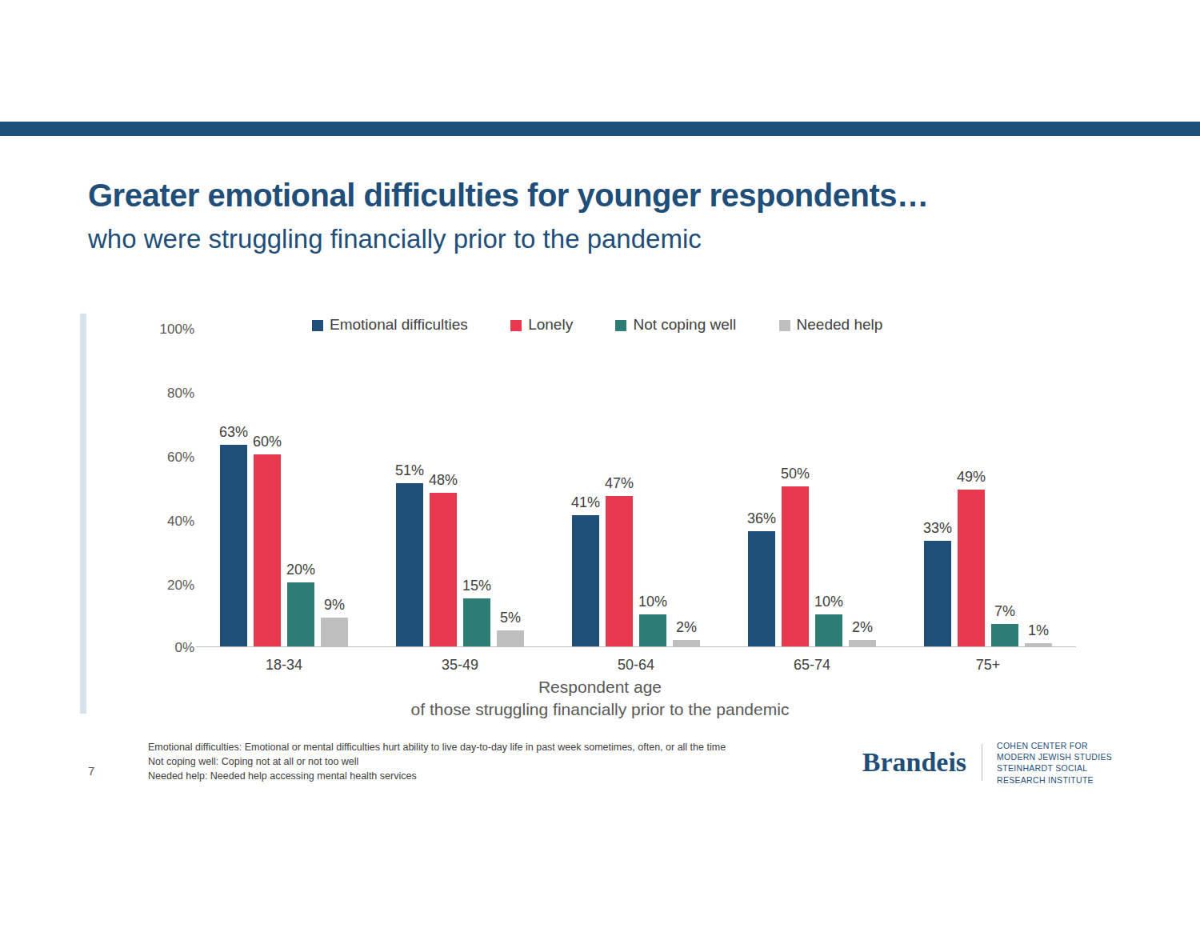Greater emotional difficulties for younger respondents…
who were struggling financially prior to the pandemic
Emotional difficulties Lonely Not coping well Needed help
100%
80%
60%
40%
20%
0%
63%
60%
20%
9%
18-34
51%
48%
15%
5%
35-49
41%
47%
10%
2%
50-64
36%
50%
10%
2%
65-74
33%
49%
7%
1%
75+
Respondent age
of those struggling financially prior to the pandemic
Emotional difficulties: Emotional or mental difficulties hurt ability to live day-to-day life in past week sometimes, often, or all the time
Not coping well: Coping not at all or not too well
Needed help: Needed help accessing mental health services
7
Brandeis COHEN CENTER FOR
MODERN JEWISH STUDIES
STEINHARDT SOCIAL
RESEARCH INSTITUTE